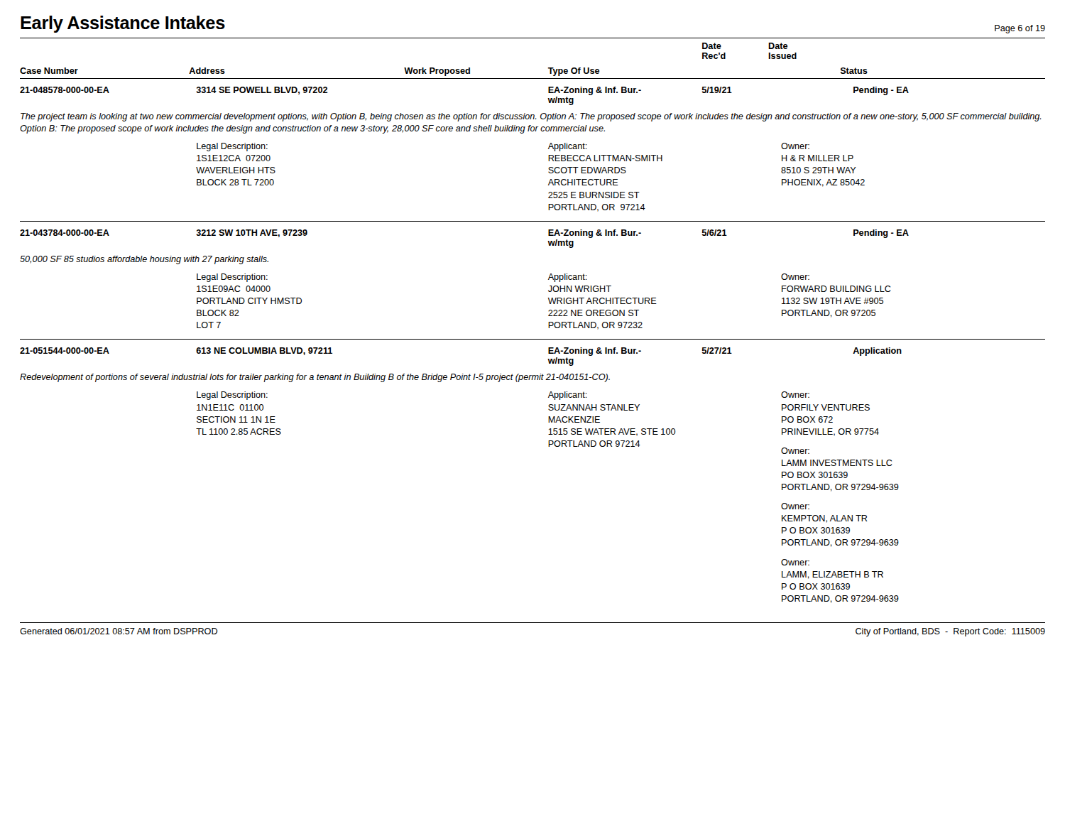Early Assistance Intakes
Page 6 of 19
| | | | | Date Rec'd | Date Issued | |
| --- | --- | --- | --- | --- | --- | --- |
| Case Number | Address | Work Proposed | Type Of Use | | | Status |
| 21-048578-000-00-EA | 3314 SE POWELL BLVD, 97202 | | EA-Zoning & Inf. Bur.- w/mtg | 5/19/21 | | Pending - EA |
| The project team is looking at two new commercial development options, with Option B, being chosen as the option for discussion. Option A: The proposed scope of work includes the design and construction of a new one-story, 5,000 SF commercial building. Option B: The proposed scope of work includes the design and construction of a new 3-story, 28,000 SF core and shell building for commercial use. |
| | Legal Description: 1S1E12CA 07200 WAVERLEIGH HTS BLOCK 28 TL 7200 | | Applicant: REBECCA LITTMAN-SMITH SCOTT EDWARDS ARCHITECTURE 2525 E BURNSIDE ST PORTLAND, OR 97214 | | Owner: H & R MILLER LP 8510 S 29TH WAY PHOENIX, AZ 85042 |
| 21-043784-000-00-EA | 3212 SW 10TH AVE, 97239 | | EA-Zoning & Inf. Bur.- w/mtg | 5/6/21 | | Pending - EA |
| 50,000 SF 85 studios affordable housing with 27 parking stalls. |
| | Legal Description: 1S1E09AC 04000 PORTLAND CITY HMSTD BLOCK 82 LOT 7 | | Applicant: JOHN WRIGHT WRIGHT ARCHITECTURE 2222 NE OREGON ST PORTLAND, OR 97232 | | Owner: FORWARD BUILDING LLC 1132 SW 19TH AVE #905 PORTLAND, OR 97205 |
| 21-051544-000-00-EA | 613 NE COLUMBIA BLVD, 97211 | | EA-Zoning & Inf. Bur.- w/mtg | 5/27/21 | | Application |
| Redevelopment of portions of several industrial lots for trailer parking for a tenant in Building B of the Bridge Point I-5 project (permit 21-040151-CO). |
| | Legal Description: 1N1E11C 01100 SECTION 11 1N 1E TL 1100 2.85 ACRES | | Applicant: SUZANNAH STANLEY MACKENZIE 1515 SE WATER AVE, STE 100 PORTLAND OR 97214 | | Owner: PORFILY VENTURES PO BOX 672 PRINEVILLE, OR 97754 Owner: LAMM INVESTMENTS LLC PO BOX 301639 PORTLAND, OR 97294-9639 Owner: KEMPTON, ALAN TR P O BOX 301639 PORTLAND, OR 97294-9639 Owner: LAMM, ELIZABETH B TR P O BOX 301639 PORTLAND, OR 97294-9639 |
Generated 06/01/2021 08:57 AM from DSPPROD
City of Portland, BDS - Report Code: 1115009